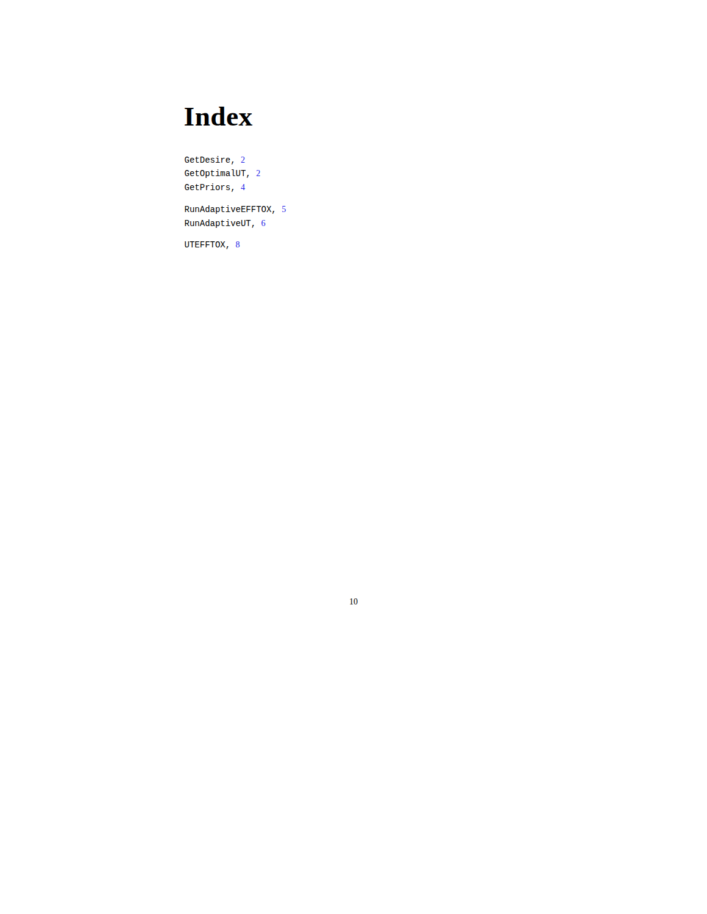Index
GetDesire, 2
GetOptimalUT, 2
GetPriors, 4
RunAdaptiveEFFTOX, 5
RunAdaptiveUT, 6
UTEFFTOX, 8
10